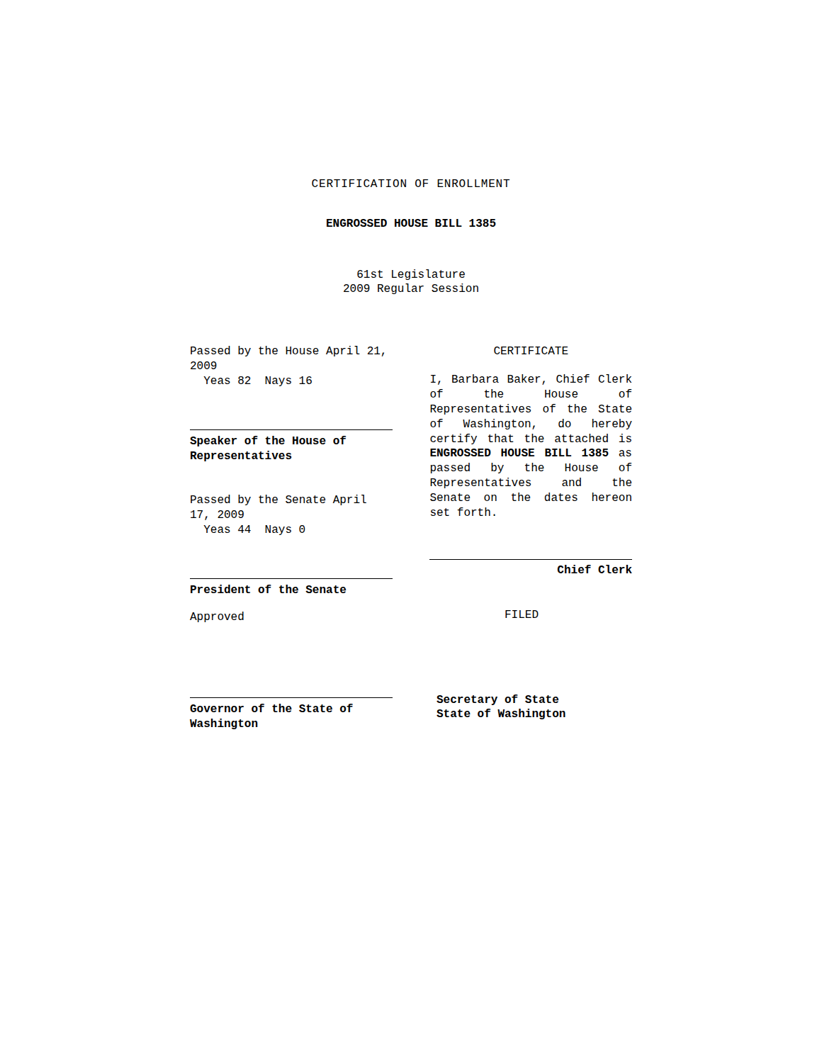CERTIFICATION OF ENROLLMENT
ENGROSSED HOUSE BILL 1385
61st Legislature
2009 Regular Session
Passed by the House April 21, 2009
Yeas 82 Nays 16
Speaker of the House of Representatives
Passed by the Senate April 17, 2009
Yeas 44 Nays 0
President of the Senate
Approved
Governor of the State of Washington
CERTIFICATE
I, Barbara Baker, Chief Clerk of the House of Representatives of the State of Washington, do hereby certify that the attached is ENGROSSED HOUSE BILL 1385 as passed by the House of Representatives and the Senate on the dates hereon set forth.
Chief Clerk
FILED
Secretary of State
State of Washington